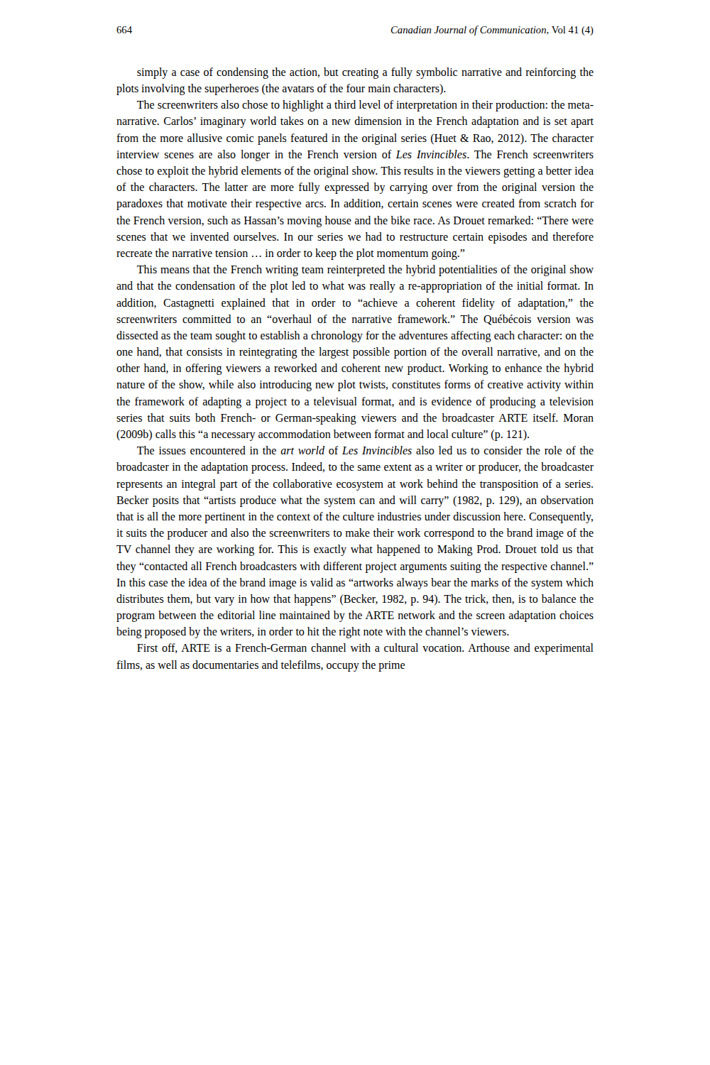664 Canadian Journal of Communication, Vol 41 (4)
simply a case of condensing the action, but creating a fully symbolic narrative and reinforcing the plots involving the superheroes (the avatars of the four main characters).
The screenwriters also chose to highlight a third level of interpretation in their production: the meta-narrative. Carlos’ imaginary world takes on a new dimension in the French adaptation and is set apart from the more allusive comic panels featured in the original series (Huet & Rao, 2012). The character interview scenes are also longer in the French version of Les Invincibles. The French screenwriters chose to exploit the hybrid elements of the original show. This results in the viewers getting a better idea of the characters. The latter are more fully expressed by carrying over from the original version the paradoxes that motivate their respective arcs. In addition, certain scenes were created from scratch for the French version, such as Hassan’s moving house and the bike race. As Drouet remarked: “There were scenes that we invented ourselves. In our series we had to restructure certain episodes and therefore recreate the narrative tension … in order to keep the plot momentum going.”
This means that the French writing team reinterpreted the hybrid potentialities of the original show and that the condensation of the plot led to what was really a re-appropriation of the initial format. In addition, Castagnetti explained that in order to “achieve a coherent fidelity of adaptation,” the screenwriters committed to an “overhaul of the narrative framework.” The Québécois version was dissected as the team sought to establish a chronology for the adventures affecting each character: on the one hand, that consists in reintegrating the largest possible portion of the overall narrative, and on the other hand, in offering viewers a reworked and coherent new product. Working to enhance the hybrid nature of the show, while also introducing new plot twists, constitutes forms of creative activity within the framework of adapting a project to a televisual format, and is evidence of producing a television series that suits both French- or German-speaking viewers and the broadcaster ARTE itself. Moran (2009b) calls this “a necessary accommodation between format and local culture” (p. 121).
The issues encountered in the art world of Les Invincibles also led us to consider the role of the broadcaster in the adaptation process. Indeed, to the same extent as a writer or producer, the broadcaster represents an integral part of the collaborative ecosystem at work behind the transposition of a series. Becker posits that “artists produce what the system can and will carry” (1982, p. 129), an observation that is all the more pertinent in the context of the culture industries under discussion here. Consequently, it suits the producer and also the screenwriters to make their work correspond to the brand image of the TV channel they are working for. This is exactly what happened to Making Prod. Drouet told us that they “contacted all French broadcasters with different project arguments suiting the respective channel.” In this case the idea of the brand image is valid as “artworks always bear the marks of the system which distributes them, but vary in how that happens” (Becker, 1982, p. 94). The trick, then, is to balance the program between the editorial line maintained by the ARTE network and the screen adaptation choices being proposed by the writers, in order to hit the right note with the channel’s viewers.
First off, ARTE is a French-German channel with a cultural vocation. Arthouse and experimental films, as well as documentaries and telefilms, occupy the prime